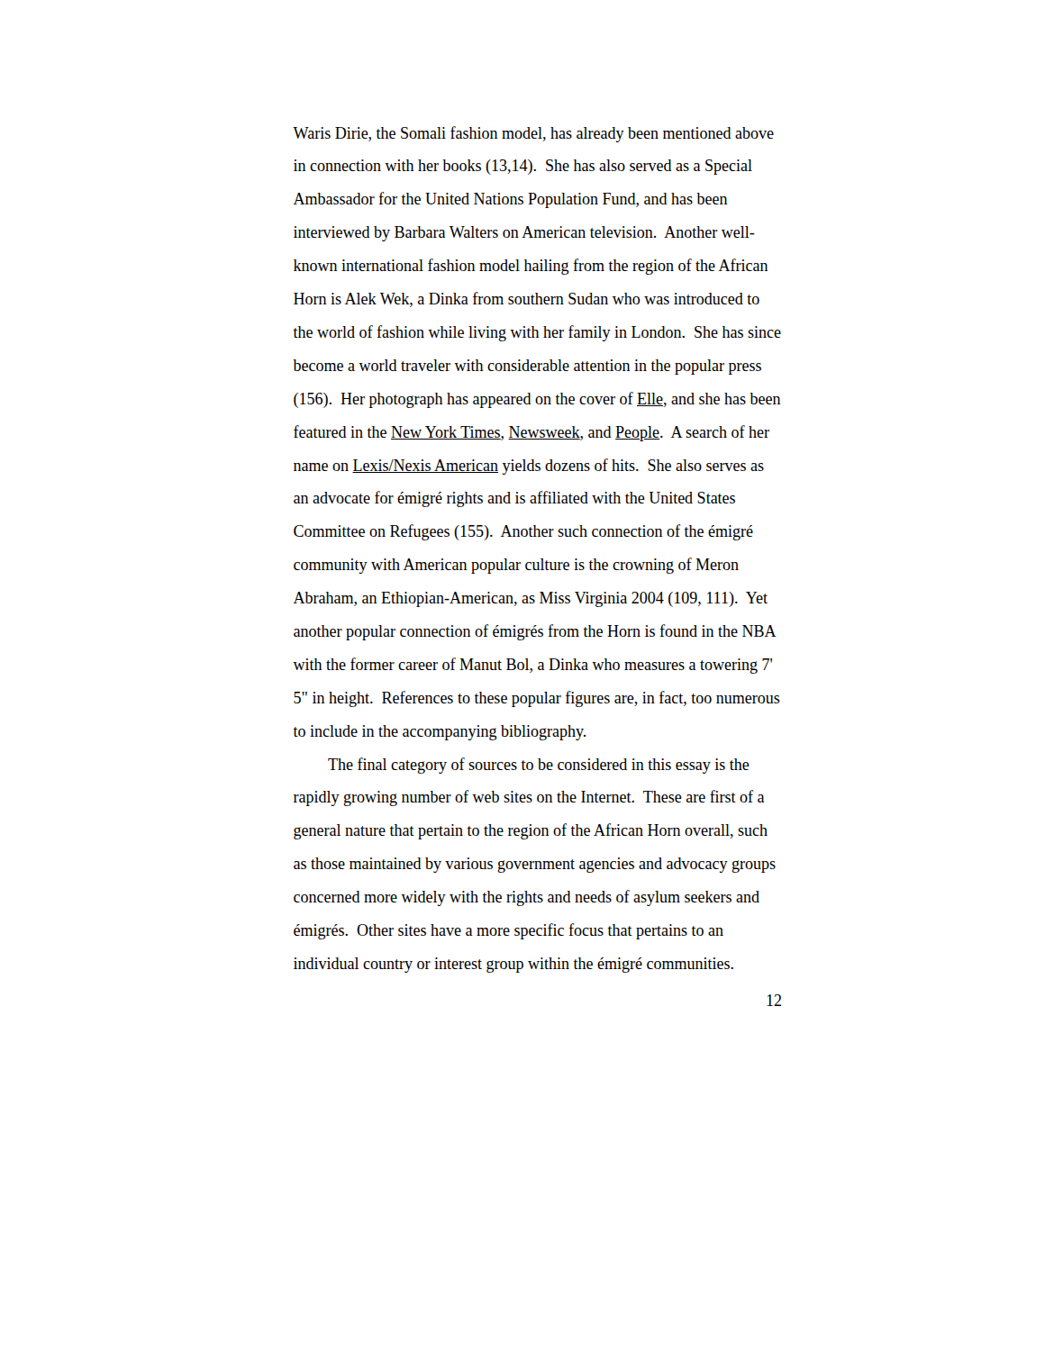Waris Dirie, the Somali fashion model, has already been mentioned above in connection with her books (13,14). She has also served as a Special Ambassador for the United Nations Population Fund, and has been interviewed by Barbara Walters on American television. Another well-known international fashion model hailing from the region of the African Horn is Alek Wek, a Dinka from southern Sudan who was introduced to the world of fashion while living with her family in London. She has since become a world traveler with considerable attention in the popular press (156). Her photograph has appeared on the cover of Elle, and she has been featured in the New York Times, Newsweek, and People. A search of her name on Lexis/Nexis American yields dozens of hits. She also serves as an advocate for émigré rights and is affiliated with the United States Committee on Refugees (155). Another such connection of the émigré community with American popular culture is the crowning of Meron Abraham, an Ethiopian-American, as Miss Virginia 2004 (109, 111). Yet another popular connection of émigrés from the Horn is found in the NBA with the former career of Manut Bol, a Dinka who measures a towering 7' 5" in height. References to these popular figures are, in fact, too numerous to include in the accompanying bibliography.
The final category of sources to be considered in this essay is the rapidly growing number of web sites on the Internet. These are first of a general nature that pertain to the region of the African Horn overall, such as those maintained by various government agencies and advocacy groups concerned more widely with the rights and needs of asylum seekers and émigrés. Other sites have a more specific focus that pertains to an individual country or interest group within the émigré communities.
12